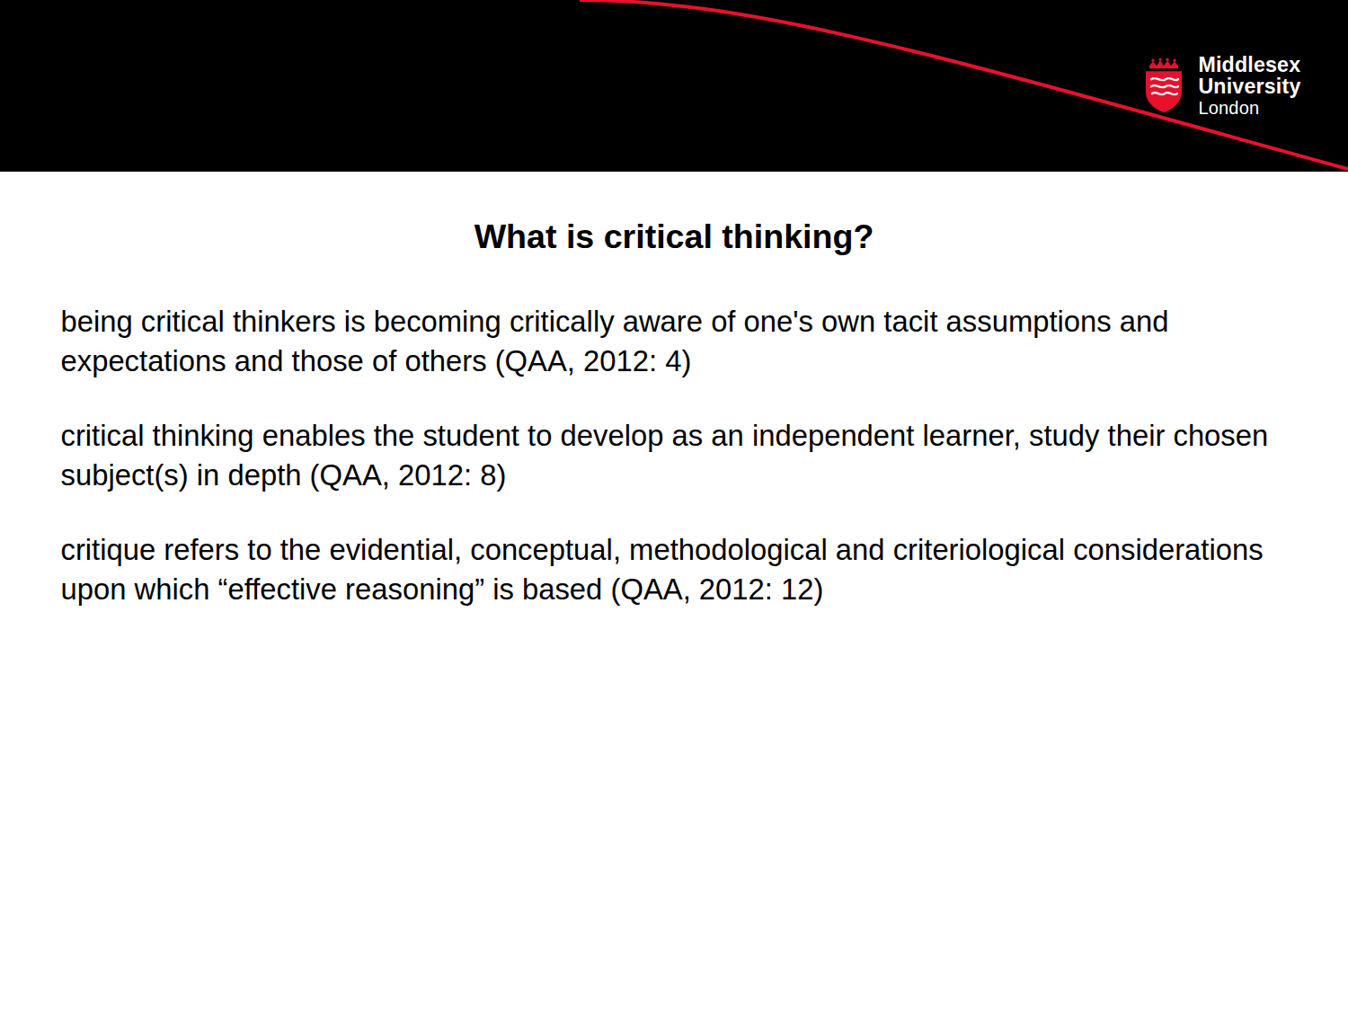Middlesex
University London
What is critical thinking?
being critical thinkers is becoming critically aware of one's own tacit assumptions and expectations and those of others (QAA, 2012: 4)
critical thinking enables the student to develop as an independent learner, study their chosen subject(s) in depth (QAA, 2012: 8)
critique refers to the evidential, conceptual, methodological and criteriological considerations upon which “effective reasoning” is based (QAA, 2012: 12)